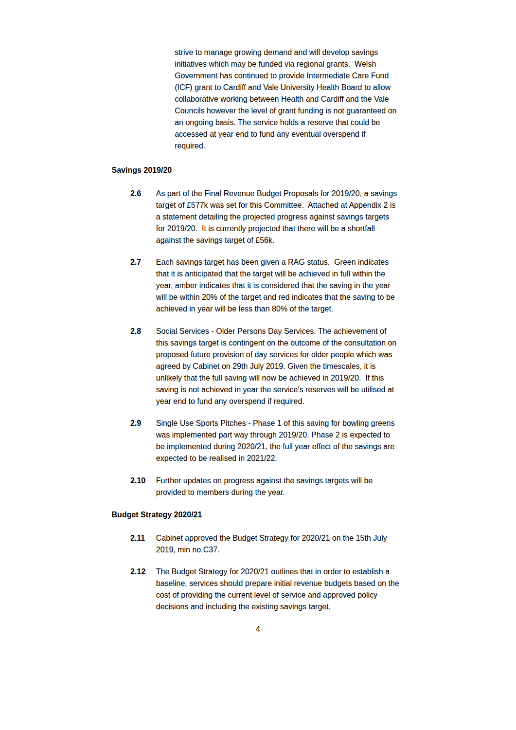strive to manage growing demand and will develop savings initiatives which may be funded via regional grants. Welsh Government has continued to provide Intermediate Care Fund (ICF) grant to Cardiff and Vale University Health Board to allow collaborative working between Health and Cardiff and the Vale Councils however the level of grant funding is not guaranteed on an ongoing basis. The service holds a reserve that could be accessed at year end to fund any eventual overspend if required.
Savings 2019/20
2.6
As part of the Final Revenue Budget Proposals for 2019/20, a savings target of £577k was set for this Committee. Attached at Appendix 2 is a statement detailing the projected progress against savings targets for 2019/20. It is currently projected that there will be a shortfall against the savings target of £56k.
2.7
Each savings target has been given a RAG status. Green indicates that it is anticipated that the target will be achieved in full within the year, amber indicates that it is considered that the saving in the year will be within 20% of the target and red indicates that the saving to be achieved in year will be less than 80% of the target.
2.8
Social Services - Older Persons Day Services. The achievement of this savings target is contingent on the outcome of the consultation on proposed future provision of day services for older people which was agreed by Cabinet on 29th July 2019. Given the timescales, it is unlikely that the full saving will now be achieved in 2019/20. If this saving is not achieved in year the service's reserves will be utilised at year end to fund any overspend if required.
2.9
Single Use Sports Pitches - Phase 1 of this saving for bowling greens was implemented part way through 2019/20. Phase 2 is expected to be implemented during 2020/21, the full year effect of the savings are expected to be realised in 2021/22.
2.10
Further updates on progress against the savings targets will be provided to members during the year.
Budget Strategy 2020/21
2.11
Cabinet approved the Budget Strategy for 2020/21 on the 15th July 2019, min no.C37.
2.12
The Budget Strategy for 2020/21 outlines that in order to establish a baseline, services should prepare initial revenue budgets based on the cost of providing the current level of service and approved policy decisions and including the existing savings target.
4